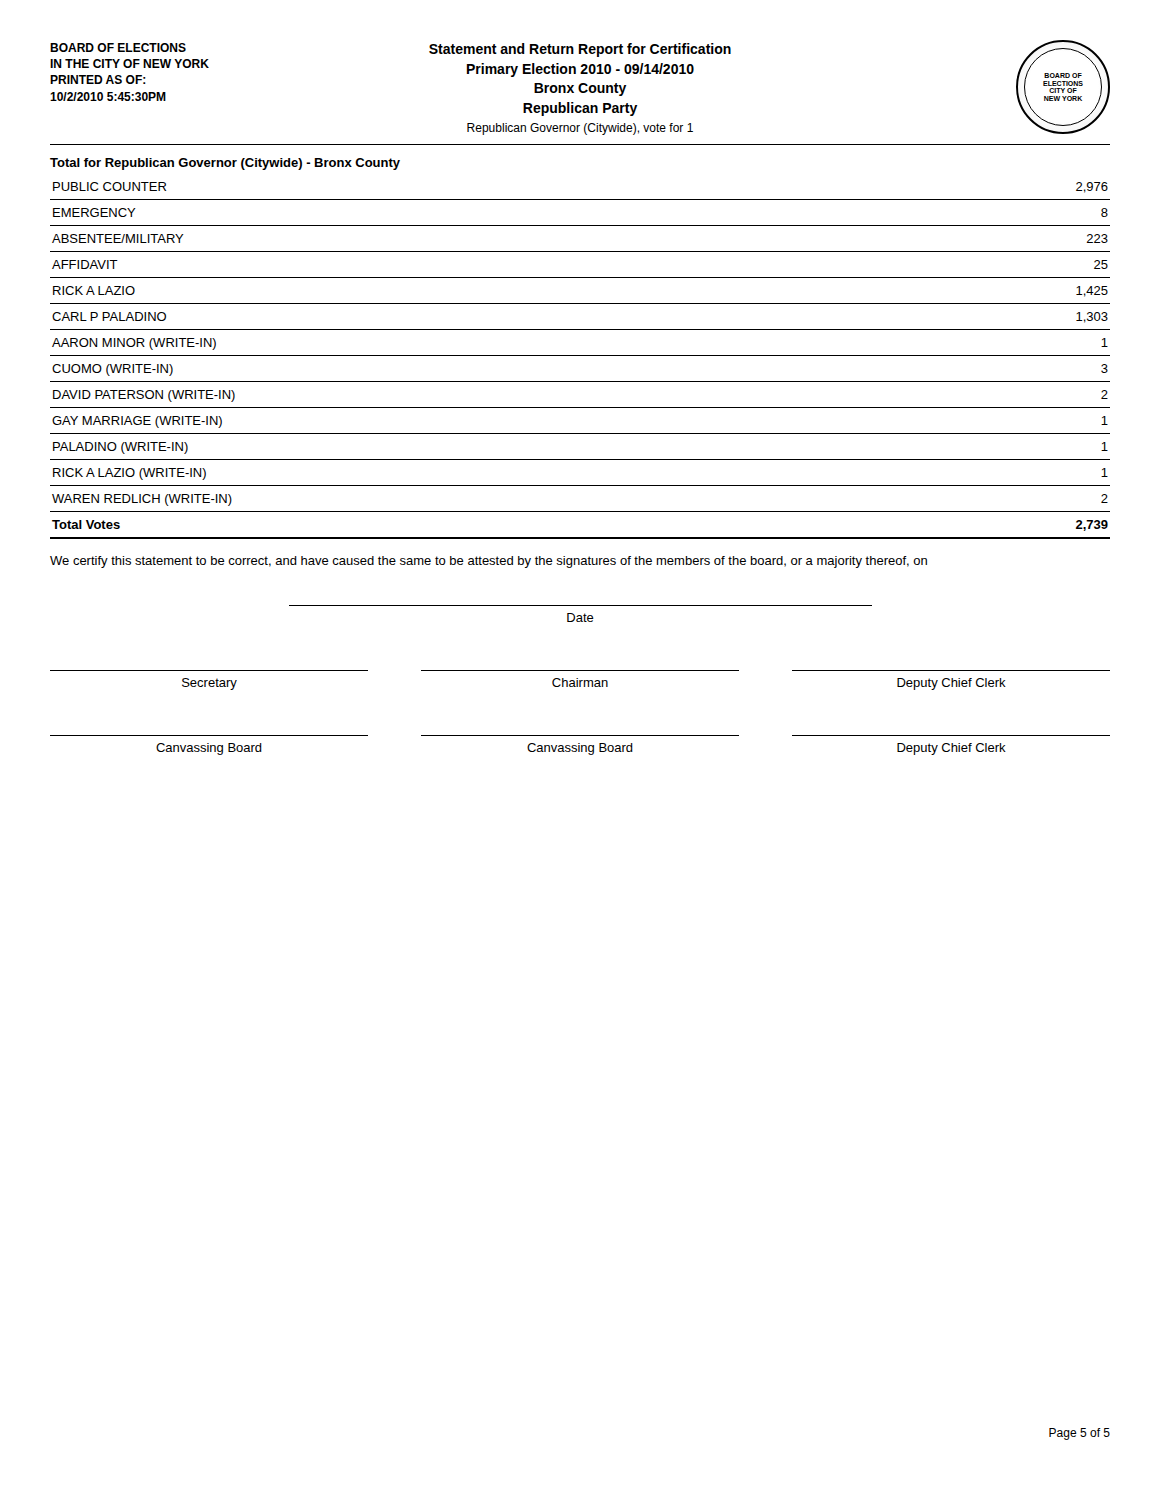BOARD OF ELECTIONS
IN THE CITY OF NEW YORK
PRINTED AS OF:
10/2/2010 5:45:30PM
Statement and Return Report for Certification
Primary Election 2010 - 09/14/2010
Bronx County
Republican Party
Republican Governor (Citywide), vote for 1
BOARD OF
ELECTIONS
CITY OF
NEW YORK
Total for Republican Governor (Citywide) - Bronx County
| PUBLIC COUNTER | 2,976 |
| EMERGENCY | 8 |
| ABSENTEE/MILITARY | 223 |
| AFFIDAVIT | 25 |
| RICK A LAZIO | 1,425 |
| CARL P PALADINO | 1,303 |
| AARON MINOR (WRITE-IN) | 1 |
| CUOMO (WRITE-IN) | 3 |
| DAVID PATERSON (WRITE-IN) | 2 |
| GAY MARRIAGE (WRITE-IN) | 1 |
| PALADINO (WRITE-IN) | 1 |
| RICK A LAZIO (WRITE-IN) | 1 |
| WAREN REDLICH (WRITE-IN) | 2 |
| Total Votes | 2,739 |
We certify this statement to be correct, and have caused the same to be attested by the signatures of the members of the board, or a majority thereof, on
Date
Secretary
Chairman
Deputy Chief Clerk
Canvassing Board
Canvassing Board
Deputy Chief Clerk
Page 5 of 5